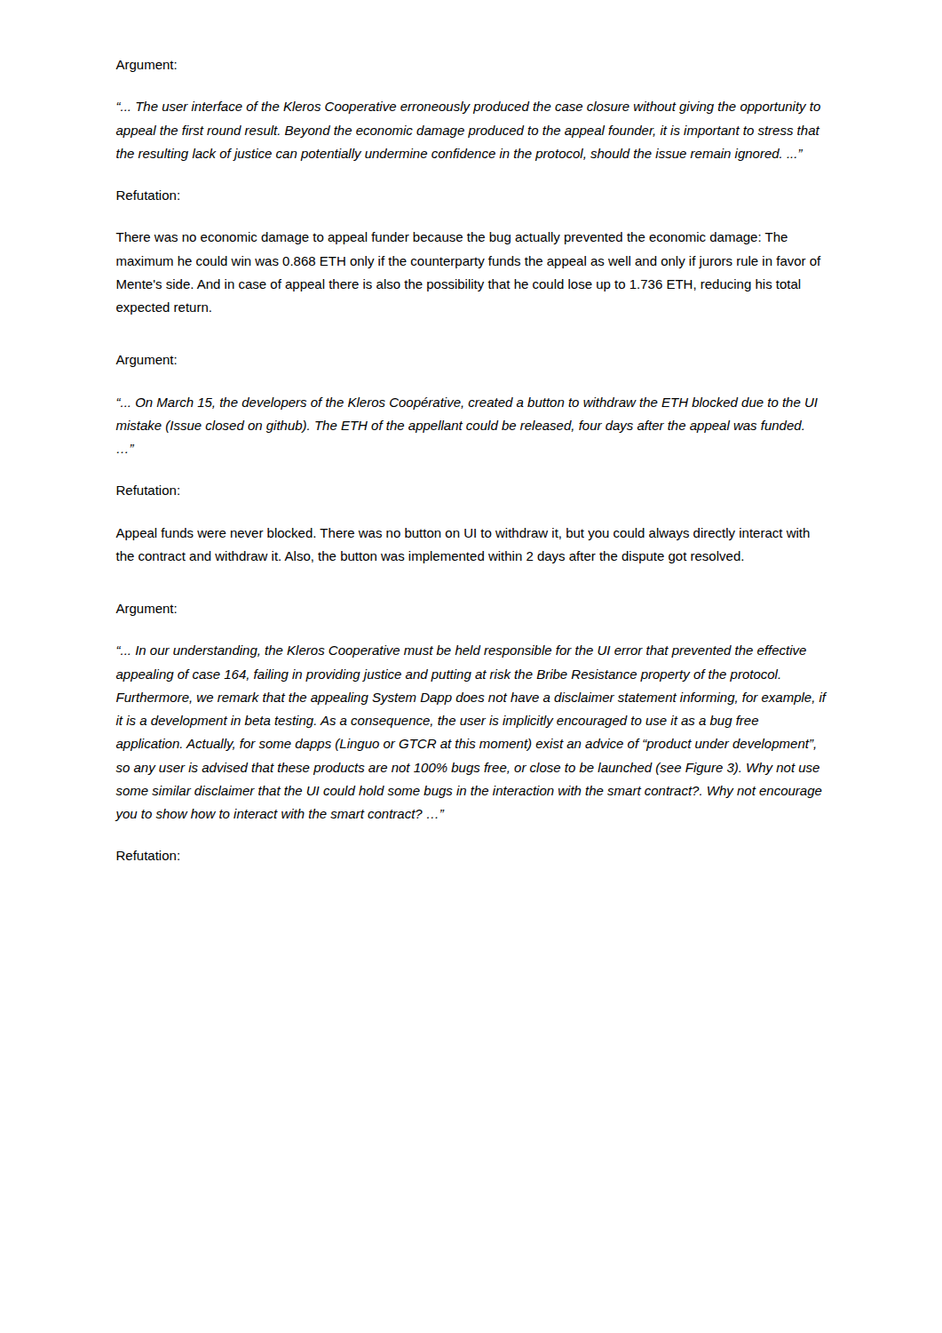Argument:
“... The user interface of the Kleros Cooperative erroneously produced the case closure without giving the opportunity to appeal the first round result. Beyond the economic damage produced to the appeal founder, it is important to stress that the resulting lack of justice can potentially undermine confidence in the protocol, should the issue remain ignored. ...”
Refutation:
There was no economic damage to appeal funder because the bug actually prevented the economic damage: The maximum he could win was 0.868 ETH only if the counterparty funds the appeal as well and only if jurors rule in favor of Mente's side. And in case of appeal there is also the possibility that he could lose up to 1.736 ETH, reducing his total expected return.
Argument:
“... On March 15, the developers of the Kleros Coopérative, created a button to withdraw the ETH blocked due to the UI mistake (Issue closed on github). The ETH of the appellant could be released, four days after the appeal was funded. …”
Refutation:
Appeal funds were never blocked. There was no button on UI to withdraw it, but you could always directly interact with the contract and withdraw it. Also, the button was implemented within 2 days after the dispute got resolved.
Argument:
“... In our understanding, the Kleros Cooperative must be held responsible for the UI error that prevented the effective appealing of case 164, failing in providing justice and putting at risk the Bribe Resistance property of the protocol. Furthermore, we remark that the appealing System Dapp does not have a disclaimer statement informing, for example, if it is a development in beta testing. As a consequence, the user is implicitly encouraged to use it as a bug free application. Actually, for some dapps (Linguo or GTCR at this moment) exist an advice of “product under development”, so any user is advised that these products are not 100% bugs free, or close to be launched (see Figure 3). Why not use some similar disclaimer that the UI could hold some bugs in the interaction with the smart contract?. Why not encourage you to show how to interact with the smart contract? …”
Refutation: